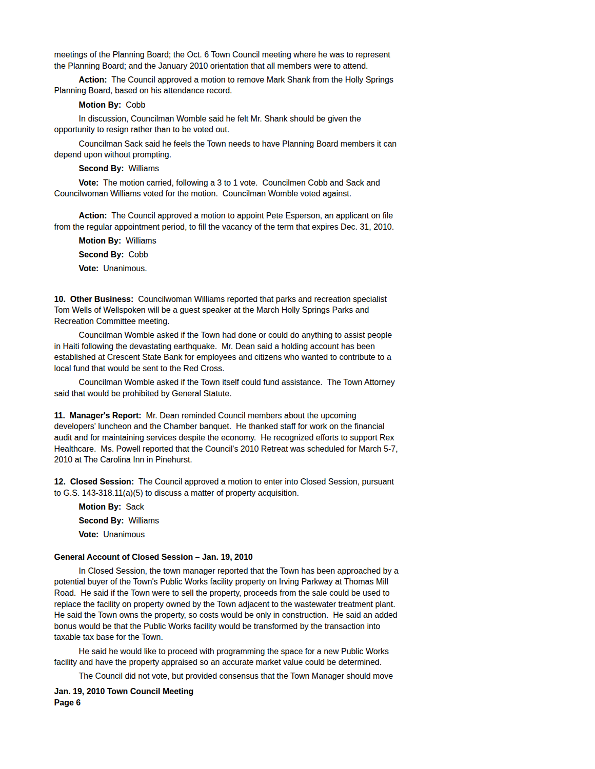meetings of the Planning Board; the Oct. 6 Town Council meeting where he was to represent the Planning Board; and the January 2010 orientation that all members were to attend.
Action: The Council approved a motion to remove Mark Shank from the Holly Springs Planning Board, based on his attendance record.
Motion By: Cobb
In discussion, Councilman Womble said he felt Mr. Shank should be given the opportunity to resign rather than to be voted out.
Councilman Sack said he feels the Town needs to have Planning Board members it can depend upon without prompting.
Second By: Williams
Vote: The motion carried, following a 3 to 1 vote. Councilmen Cobb and Sack and Councilwoman Williams voted for the motion. Councilman Womble voted against.
Action: The Council approved a motion to appoint Pete Esperson, an applicant on file from the regular appointment period, to fill the vacancy of the term that expires Dec. 31, 2010.
Motion By: Williams
Second By: Cobb
Vote: Unanimous.
10. Other Business: Councilwoman Williams reported that parks and recreation specialist Tom Wells of Wellspoken will be a guest speaker at the March Holly Springs Parks and Recreation Committee meeting.
Councilman Womble asked if the Town had done or could do anything to assist people in Haiti following the devastating earthquake. Mr. Dean said a holding account has been established at Crescent State Bank for employees and citizens who wanted to contribute to a local fund that would be sent to the Red Cross.
Councilman Womble asked if the Town itself could fund assistance. The Town Attorney said that would be prohibited by General Statute.
11. Manager's Report: Mr. Dean reminded Council members about the upcoming developers' luncheon and the Chamber banquet. He thanked staff for work on the financial audit and for maintaining services despite the economy. He recognized efforts to support Rex Healthcare. Ms. Powell reported that the Council's 2010 Retreat was scheduled for March 5-7, 2010 at The Carolina Inn in Pinehurst.
12. Closed Session: The Council approved a motion to enter into Closed Session, pursuant to G.S. 143-318.11(a)(5) to discuss a matter of property acquisition.
Motion By: Sack
Second By: Williams
Vote: Unanimous
General Account of Closed Session – Jan. 19, 2010
In Closed Session, the town manager reported that the Town has been approached by a potential buyer of the Town's Public Works facility property on Irving Parkway at Thomas Mill Road. He said if the Town were to sell the property, proceeds from the sale could be used to replace the facility on property owned by the Town adjacent to the wastewater treatment plant. He said the Town owns the property, so costs would be only in construction. He said an added bonus would be that the Public Works facility would be transformed by the transaction into taxable tax base for the Town.
He said he would like to proceed with programming the space for a new Public Works facility and have the property appraised so an accurate market value could be determined.
The Council did not vote, but provided consensus that the Town Manager should move
Jan. 19, 2010 Town Council Meeting
Page 6